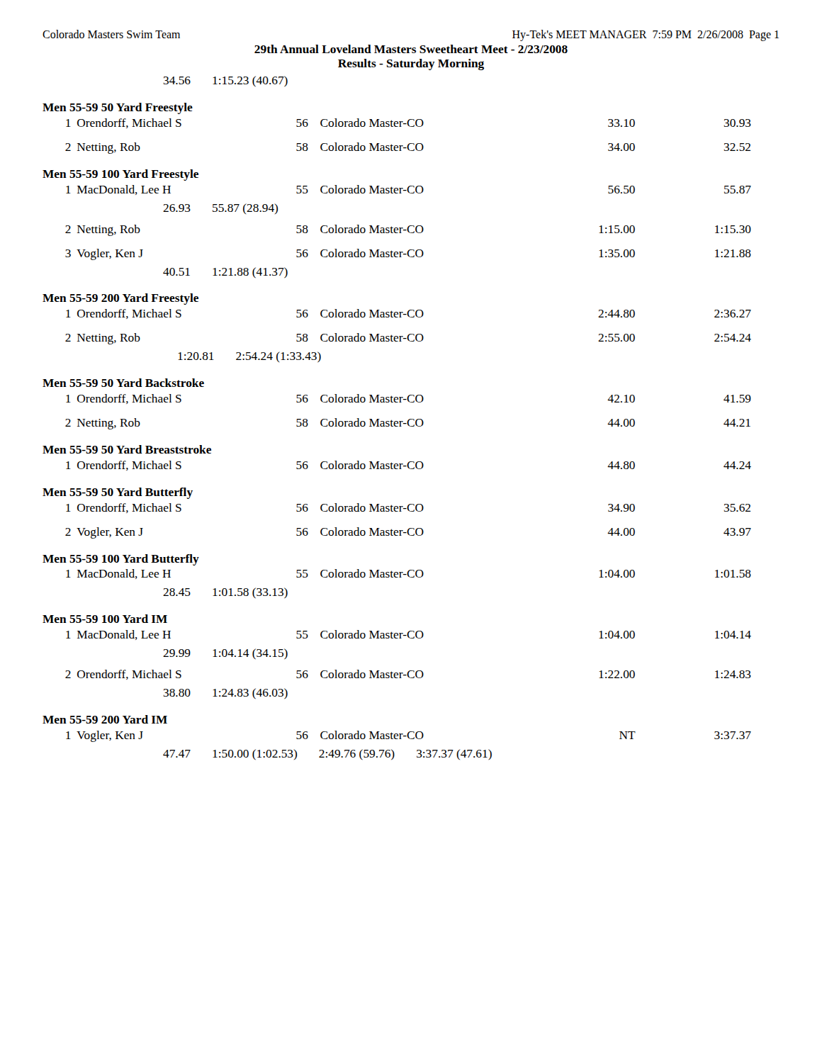Colorado Masters Swim Team Hy-Tek's MEET MANAGER 7:59 PM 2/26/2008 Page 1
29th Annual Loveland Masters Sweetheart Meet - 2/23/2008
Results - Saturday Morning
34.561:15.23 (40.67)
Men 55-59 50 Yard Freestyle
| 1 | Orendorff, Michael S | 56 | Colorado Master-CO | 33.10 | 30.93 |
| 2 | Netting, Rob | 58 | Colorado Master-CO | 34.00 | 32.52 |
Men 55-59 100 Yard Freestyle
| 1 | MacDonald, Lee H | 55 | Colorado Master-CO | 56.50 | 55.87 |
26.9355.87 (28.94)
| 2 | Netting, Rob | 58 | Colorado Master-CO | 1:15.00 | 1:15.30 |
| 3 | Vogler, Ken J | 56 | Colorado Master-CO | 1:35.00 | 1:21.88 |
40.511:21.88 (41.37)
Men 55-59 200 Yard Freestyle
| 1 | Orendorff, Michael S | 56 | Colorado Master-CO | 2:44.80 | 2:36.27 |
| 2 | Netting, Rob | 58 | Colorado Master-CO | 2:55.00 | 2:54.24 |
1:20.812:54.24 (1:33.43)
Men 55-59 50 Yard Backstroke
| 1 | Orendorff, Michael S | 56 | Colorado Master-CO | 42.10 | 41.59 |
| 2 | Netting, Rob | 58 | Colorado Master-CO | 44.00 | 44.21 |
Men 55-59 50 Yard Breaststroke
| 1 | Orendorff, Michael S | 56 | Colorado Master-CO | 44.80 | 44.24 |
Men 55-59 50 Yard Butterfly
| 1 | Orendorff, Michael S | 56 | Colorado Master-CO | 34.90 | 35.62 |
| 2 | Vogler, Ken J | 56 | Colorado Master-CO | 44.00 | 43.97 |
Men 55-59 100 Yard Butterfly
| 1 | MacDonald, Lee H | 55 | Colorado Master-CO | 1:04.00 | 1:01.58 |
28.451:01.58 (33.13)
Men 55-59 100 Yard IM
| 1 | MacDonald, Lee H | 55 | Colorado Master-CO | 1:04.00 | 1:04.14 |
29.991:04.14 (34.15)
| 2 | Orendorff, Michael S | 56 | Colorado Master-CO | 1:22.00 | 1:24.83 |
38.801:24.83 (46.03)
Men 55-59 200 Yard IM
| 1 | Vogler, Ken J | 56 | Colorado Master-CO | NT | 3:37.37 |
47.471:50.00 (1:02.53) 2:49.76 (59.76) 3:37.37 (47.61)